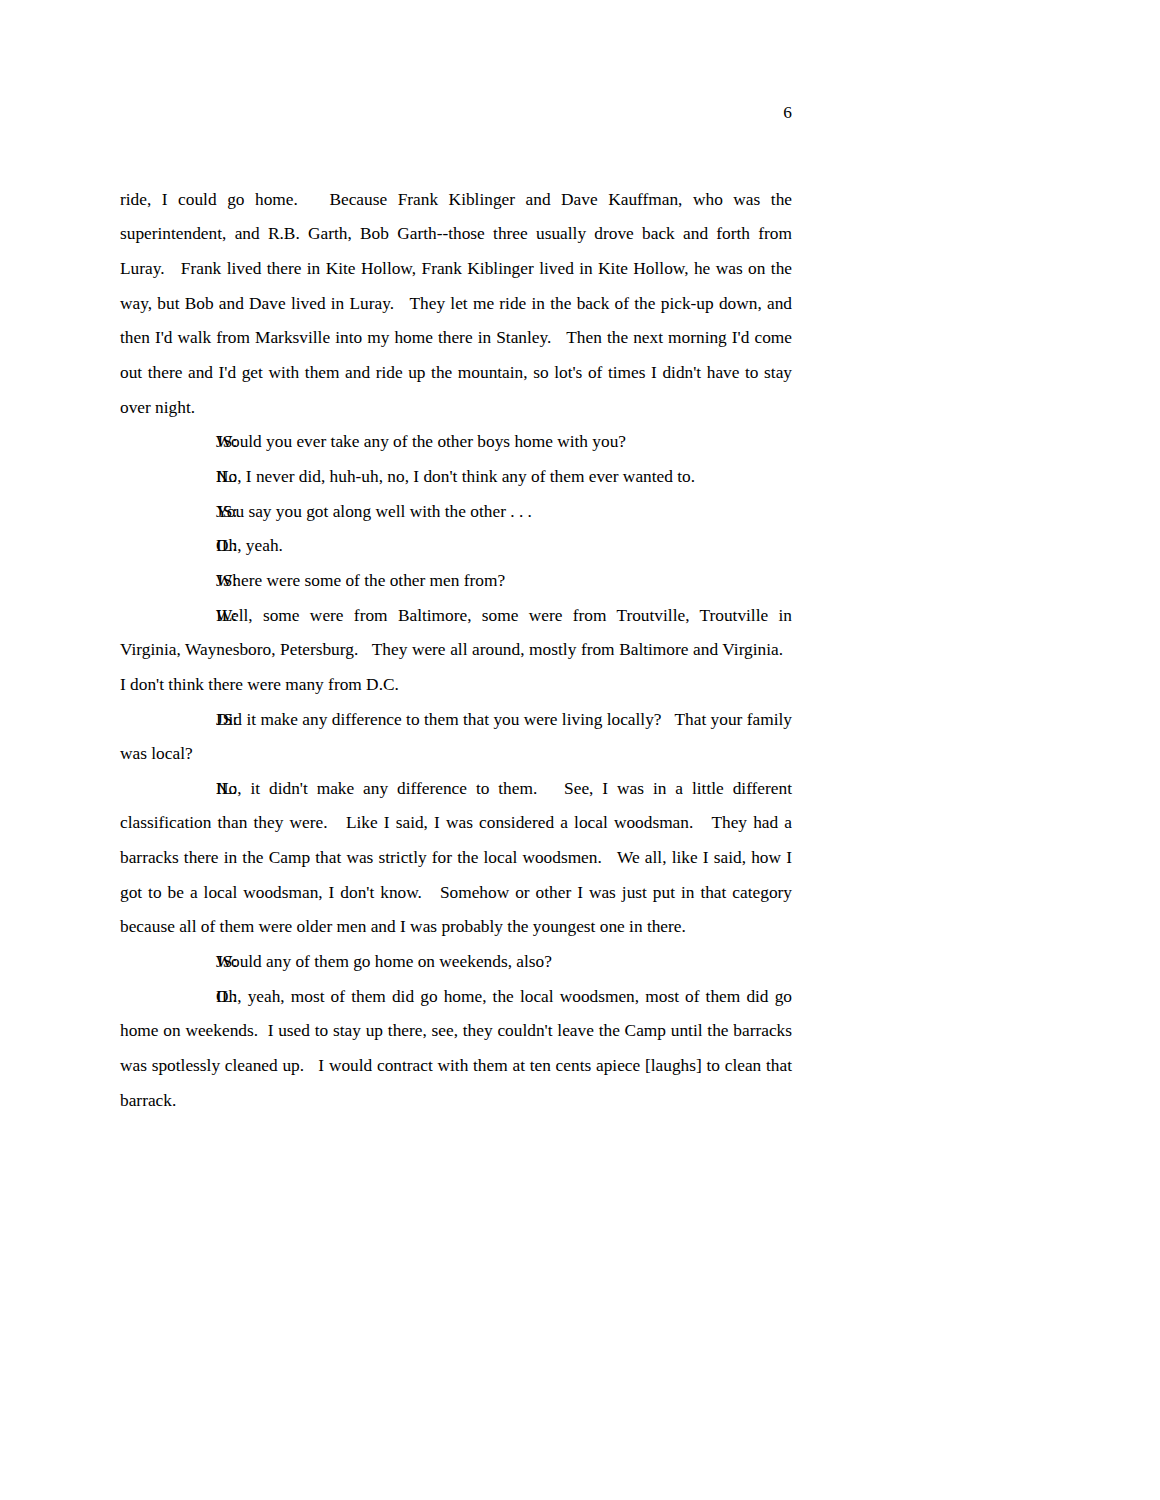6
ride, I could go home. Because Frank Kiblinger and Dave Kauffman, who was the superintendent, and R.B. Garth, Bob Garth--those three usually drove back and forth from Luray. Frank lived there in Kite Hollow, Frank Kiblinger lived in Kite Hollow, he was on the way, but Bob and Dave lived in Luray. They let me ride in the back of the pick-up down, and then I'd walk from Marksville into my home there in Stanley. Then the next morning I'd come out there and I'd get with them and ride up the mountain, so lot's of times I didn't have to stay over night.
JS: Would you ever take any of the other boys home with you?
IL: No, I never did, huh-uh, no, I don't think any of them ever wanted to.
JS: You say you got along well with the other . . .
IL: Oh, yeah.
JS: Where were some of the other men from?
IL: Well, some were from Baltimore, some were from Troutville, Troutville in Virginia, Waynesboro, Petersburg. They were all around, mostly from Baltimore and Virginia. I don't think there were many from D.C.
JS: Did it make any difference to them that you were living locally? That your family was local?
IL: No, it didn't make any difference to them. See, I was in a little different classification than they were. Like I said, I was considered a local woodsman. They had a barracks there in the Camp that was strictly for the local woodsmen. We all, like I said, how I got to be a local woodsman, I don't know. Somehow or other I was just put in that category because all of them were older men and I was probably the youngest one in there.
JS: Would any of them go home on weekends, also?
IL: Oh, yeah, most of them did go home, the local woodsmen, most of them did go home on weekends. I used to stay up there, see, they couldn't leave the Camp until the barracks was spotlessly cleaned up. I would contract with them at ten cents apiece [laughs] to clean that barrack.